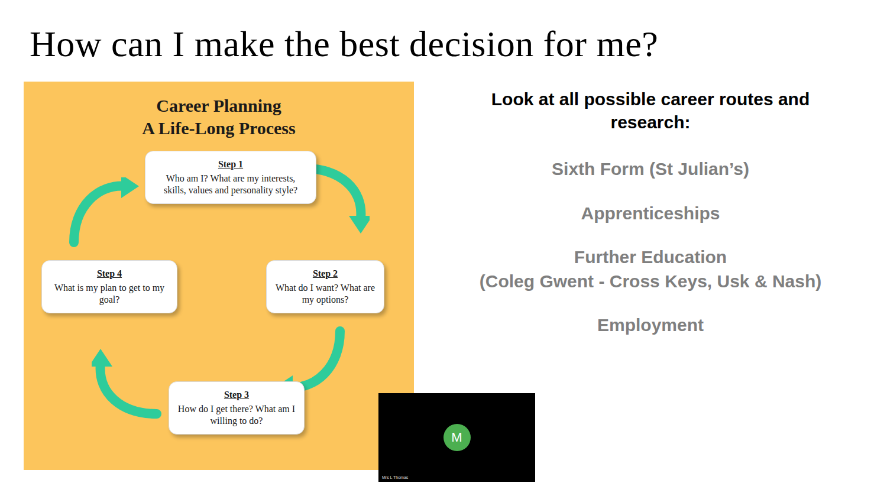How can I make the best decision for me?
Career Planning
A Life-Long Process
Step 1 Who am I? What are my interests, skills, values and personality style?
Step 2 What do I want? What are my options?
Step 3 How do I get there? What am I willing to do?
Step 4 What is my plan to get to my goal?
Look at all possible career routes and research:
Sixth Form (St Julian’s)
Apprenticeships
Further Education
(Coleg Gwent - Cross Keys, Usk & Nash)
Employment
M
Mrs L Thomas